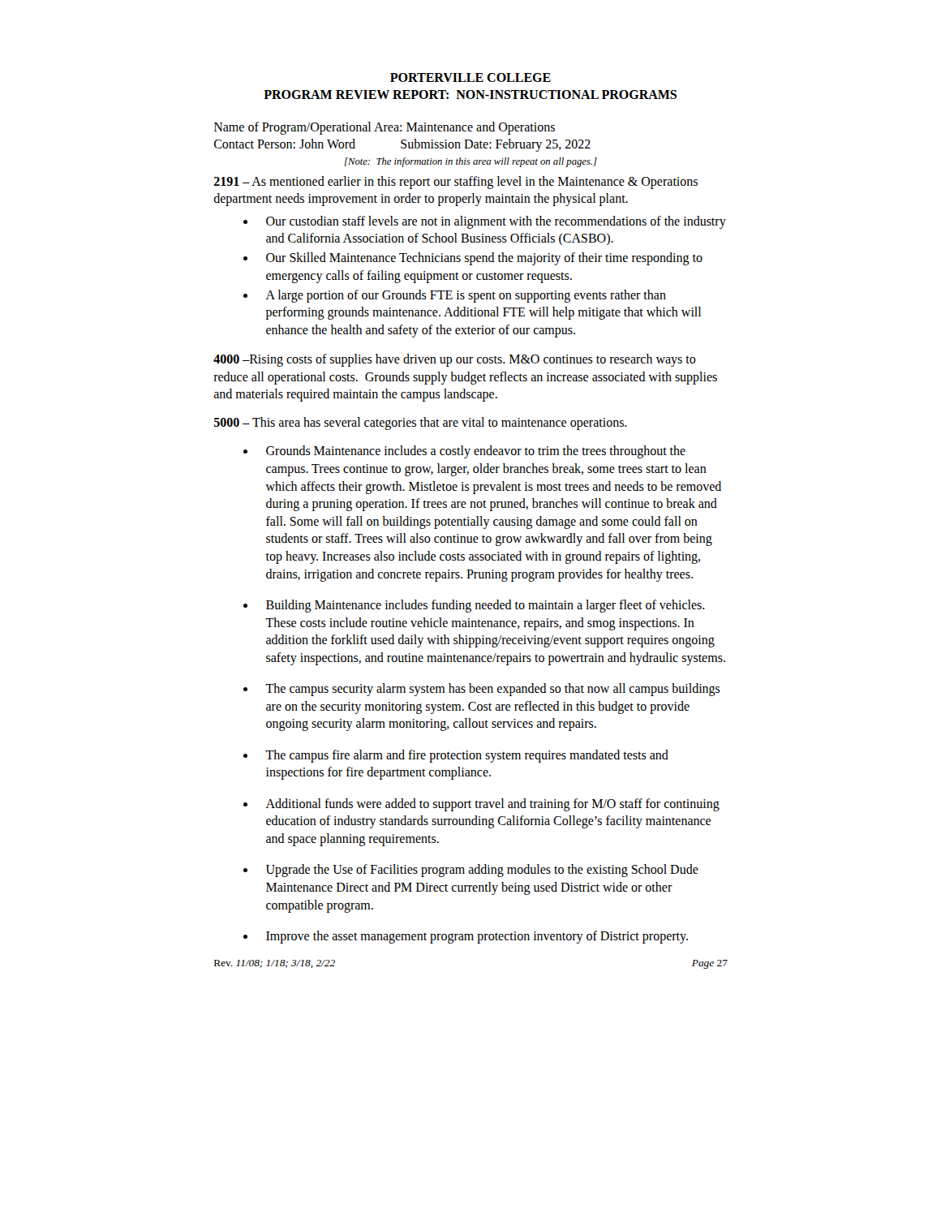Porterville College
Program Review Report: Non-Instructional Programs
Name of Program/Operational Area: Maintenance and Operations Contact Person: John Word Submission Date: February 25, 2022
[Note: The information in this area will repeat on all pages.]
2191 – As mentioned earlier in this report our staffing level in the Maintenance & Operations department needs improvement in order to properly maintain the physical plant.
Our custodian staff levels are not in alignment with the recommendations of the industry and California Association of School Business Officials (CASBO).
Our Skilled Maintenance Technicians spend the majority of their time responding to emergency calls of failing equipment or customer requests.
A large portion of our Grounds FTE is spent on supporting events rather than performing grounds maintenance. Additional FTE will help mitigate that which will enhance the health and safety of the exterior of our campus.
4000 –Rising costs of supplies have driven up our costs. M&O continues to research ways to reduce all operational costs. Grounds supply budget reflects an increase associated with supplies and materials required maintain the campus landscape.
5000 – This area has several categories that are vital to maintenance operations.
Grounds Maintenance includes a costly endeavor to trim the trees throughout the campus. Trees continue to grow, larger, older branches break, some trees start to lean which affects their growth. Mistletoe is prevalent is most trees and needs to be removed during a pruning operation. If trees are not pruned, branches will continue to break and fall. Some will fall on buildings potentially causing damage and some could fall on students or staff. Trees will also continue to grow awkwardly and fall over from being top heavy. Increases also include costs associated with in ground repairs of lighting, drains, irrigation and concrete repairs. Pruning program provides for healthy trees.
Building Maintenance includes funding needed to maintain a larger fleet of vehicles. These costs include routine vehicle maintenance, repairs, and smog inspections. In addition the forklift used daily with shipping/receiving/event support requires ongoing safety inspections, and routine maintenance/repairs to powertrain and hydraulic systems.
The campus security alarm system has been expanded so that now all campus buildings are on the security monitoring system. Cost are reflected in this budget to provide ongoing security alarm monitoring, callout services and repairs.
The campus fire alarm and fire protection system requires mandated tests and inspections for fire department compliance.
Additional funds were added to support travel and training for M/O staff for continuing education of industry standards surrounding California College’s facility maintenance and space planning requirements.
Upgrade the Use of Facilities program adding modules to the existing School Dude Maintenance Direct and PM Direct currently being used District wide or other compatible program.
Improve the asset management program protection inventory of District property.
Rev. 11/08; 1/18; 3/18, 2/22 Page 27